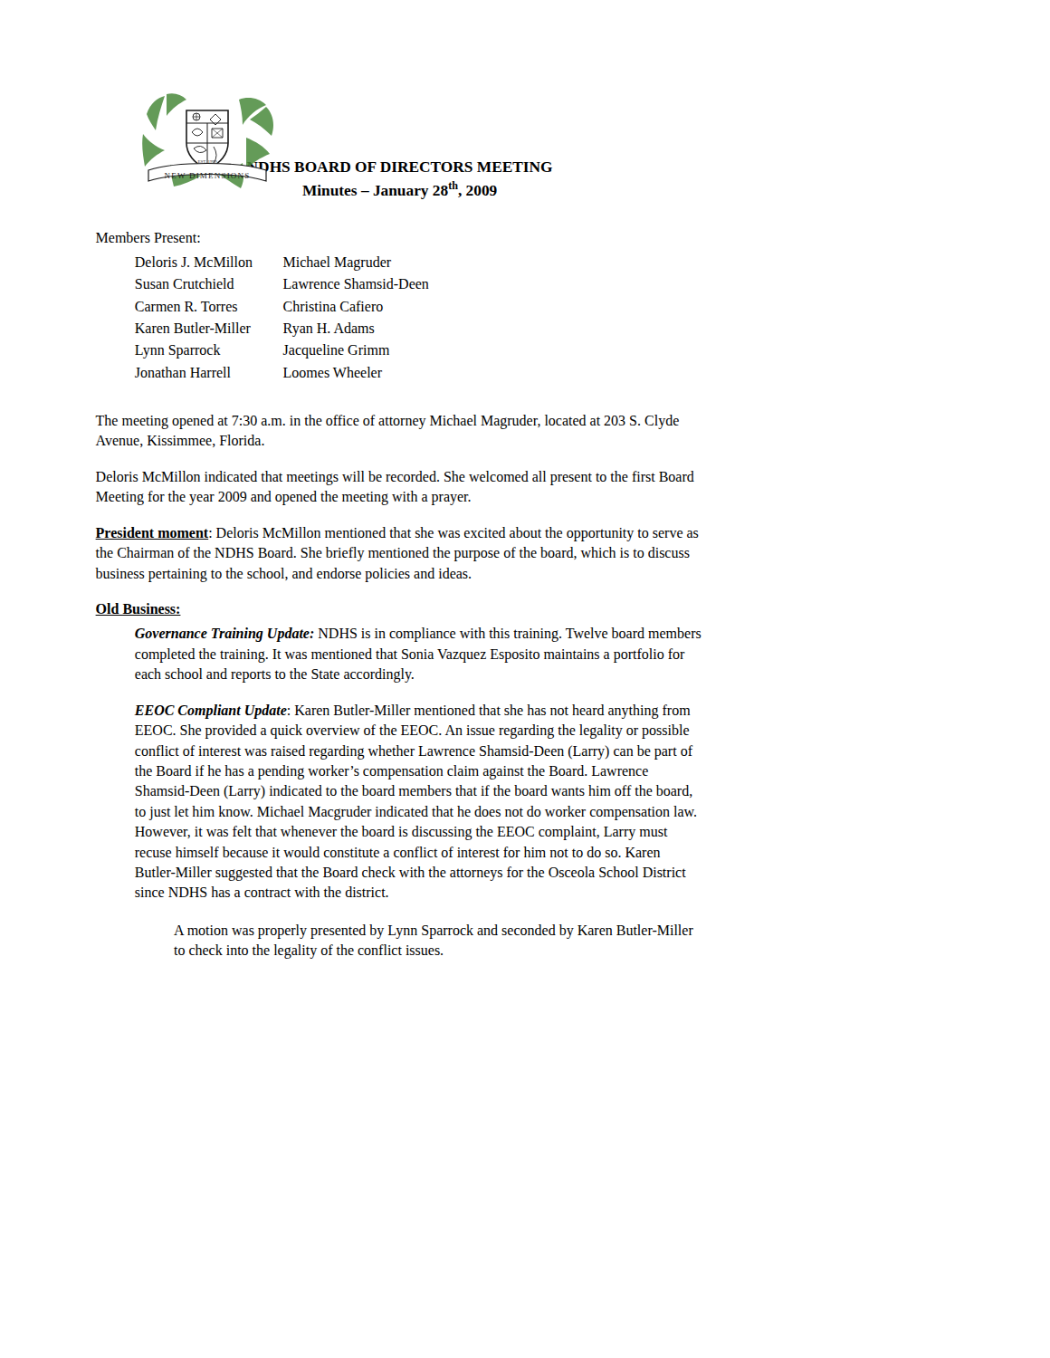EST. 1999 NEW DIMENSIONS
NDHS BOARD OF DIRECTORS MEETING Minutes – January 28th, 2009
Members Present:
| Deloris J. McMillon | Michael Magruder |
| Susan Crutchield | Lawrence Shamsid-Deen |
| Carmen R. Torres | Christina Cafiero |
| Karen Butler-Miller | Ryan H. Adams |
| Lynn Sparrock | Jacqueline Grimm |
| Jonathan Harrell | Loomes Wheeler |
The meeting opened at 7:30 a.m. in the office of attorney Michael Magruder, located at 203 S. Clyde Avenue, Kissimmee, Florida.
Deloris McMillon indicated that meetings will be recorded. She welcomed all present to the first Board Meeting for the year 2009 and opened the meeting with a prayer.
President moment: Deloris McMillon mentioned that she was excited about the opportunity to serve as the Chairman of the NDHS Board. She briefly mentioned the purpose of the board, which is to discuss business pertaining to the school, and endorse policies and ideas.
Old Business:
Governance Training Update: NDHS is in compliance with this training. Twelve board members completed the training. It was mentioned that Sonia Vazquez Esposito maintains a portfolio for each school and reports to the State accordingly.
EEOC Compliant Update: Karen Butler-Miller mentioned that she has not heard anything from EEOC. She provided a quick overview of the EEOC. An issue regarding the legality or possible conflict of interest was raised regarding whether Lawrence Shamsid-Deen (Larry) can be part of the Board if he has a pending worker’s compensation claim against the Board. Lawrence Shamsid-Deen (Larry) indicated to the board members that if the board wants him off the board, to just let him know. Michael Macgruder indicated that he does not do worker compensation law. However, it was felt that whenever the board is discussing the EEOC complaint, Larry must recuse himself because it would constitute a conflict of interest for him not to do so. Karen Butler-Miller suggested that the Board check with the attorneys for the Osceola School District since NDHS has a contract with the district.
A motion was properly presented by Lynn Sparrock and seconded by Karen Butler-Miller to check into the legality of the conflict issues.